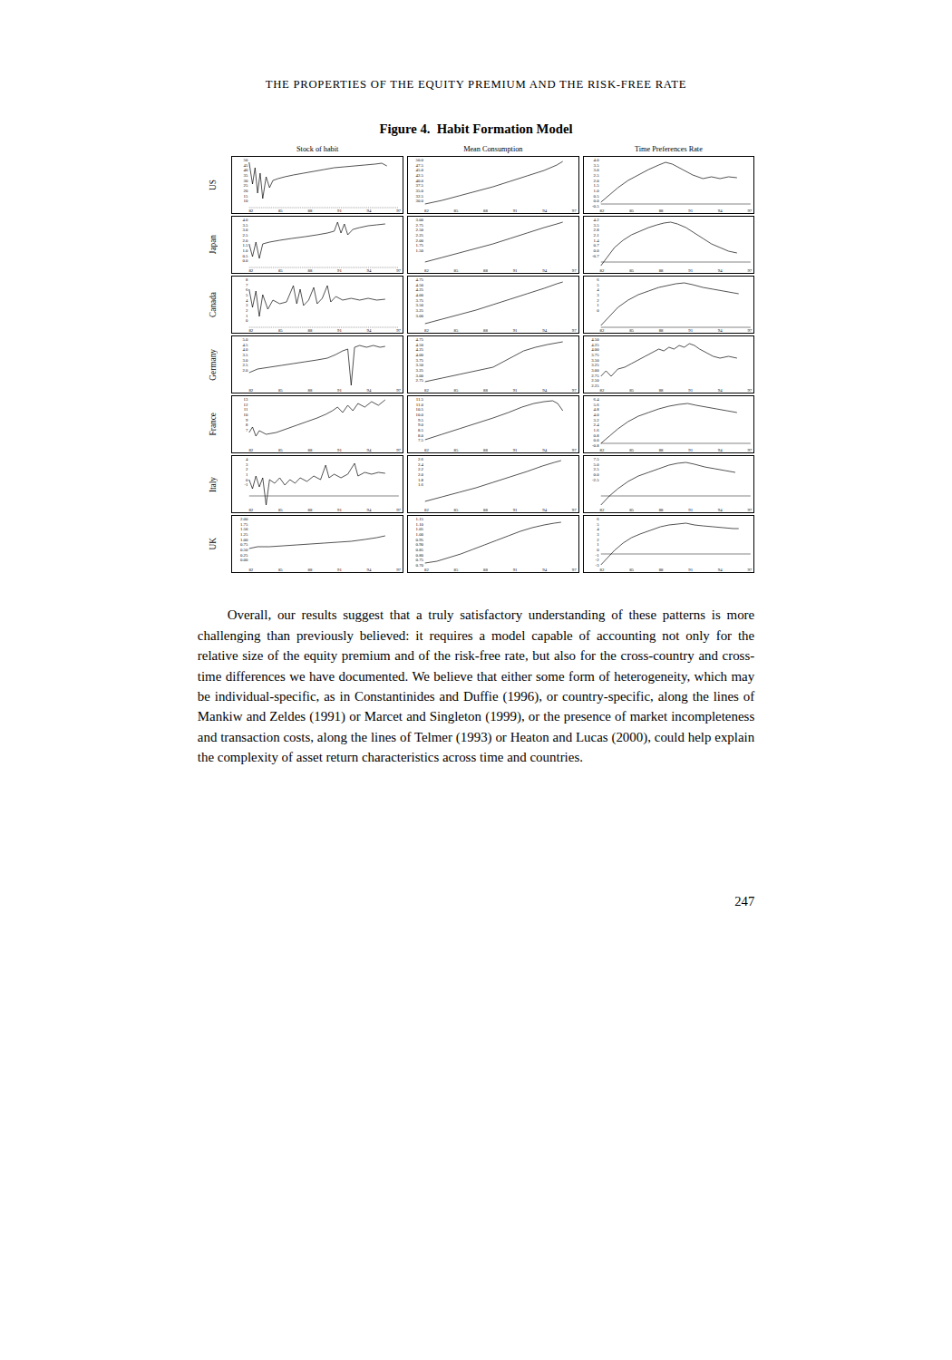The Properties of the Equity Premium and the Risk-Free Rate
Figure 4. Habit Formation Model
Stock of habit
Mean Consumption
Time Preferences Rate
US
50
45
40
35
30
25
20
15
10
828588919497
50.0
47.5
45.0
42.5
40.0
37.5
35.0
32.5
30.0
828588919497
4.0
3.5
3.0
2.5
2.0
1.5
1.0
0.5
0.0
-0.5
828588919497
Japan
4.0
3.5
3.0
2.5
2.0
1.5
1.0
0.5
0.0
828588919497
3.00
2.75
2.50
2.25
2.00
1.75
1.50
828588919497
4.2
3.5
2.8
2.1
1.4
0.7
0.0
-0.7
828588919497
Canada
8
7
6
5
4
3
2
1
0
828588919497
4.75
4.50
4.25
4.00
3.75
3.50
3.25
3.00
828588919497
6
5
4
3
2
1
0
828588919497
Germany
5.0
4.5
4.0
3.5
3.0
2.5
2.0
828588919497
4.75
4.50
4.25
4.00
3.75
3.50
3.25
3.00
2.75
828588919497
4.50
4.25
4.00
3.75
3.50
3.25
3.00
2.75
2.50
2.25
828588919497
France
13
12
11
10
9
8
7
828588919497
11.5
11.0
10.5
10.0
9.5
9.0
8.5
8.0
7.5
828588919497
6.4
5.6
4.8
4.0
3.2
2.4
1.6
0.8
0.0
-0.8
828588919497
Italy
4
3
2
1
0
-1
828588919497
2.6
2.4
2.2
2.0
1.8
1.6
828588919497
7.5
5.0
2.5
0.0
-2.5
828588919497
UK
2.00
1.75
1.50
1.25
1.00
0.75
0.50
0.25
0.00
828588919497
1.15
1.10
1.05
1.00
0.95
0.90
0.85
0.80
0.75
0.70
828588919497
6
5
4
3
2
1
0
-1
-2
-3
828588919497
Overall, our results suggest that a truly satisfactory understanding of these patterns is more challenging than previously believed: it requires a model capable of accounting not only for the relative size of the equity premium and of the risk-free rate, but also for the cross-country and cross-time differences we have documented. We believe that either some form of heterogeneity, which may be individual-specific, as in Constantinides and Duffie (1996), or country-specific, along the lines of Mankiw and Zeldes (1991) or Marcet and Singleton (1999), or the presence of market incompleteness and transaction costs, along the lines of Telmer (1993) or Heaton and Lucas (2000), could help explain the complexity of asset return characteristics across time and countries.
247